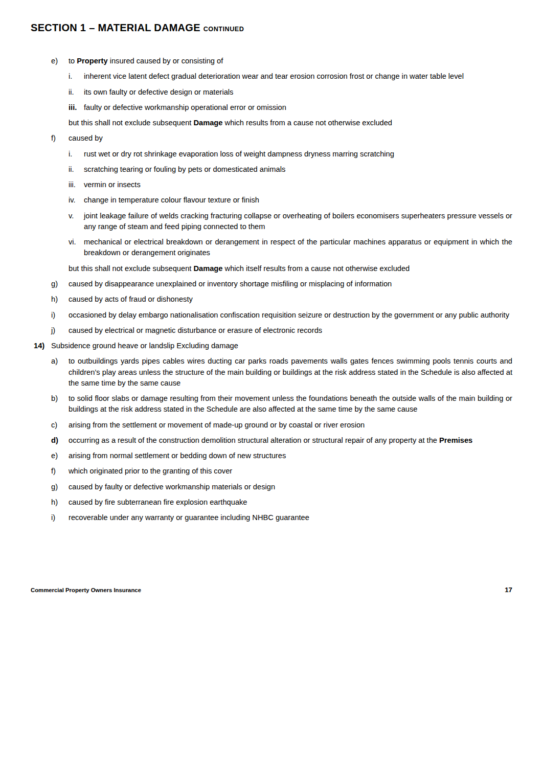SECTION 1 – MATERIAL DAMAGE CONTINUED
e)
to Property insured caused by or consisting of
i.
inherent vice latent defect gradual deterioration wear and tear erosion corrosion frost or change in water table level
ii.
its own faulty or defective design or materials
iii.
faulty or defective workmanship operational error or omission
but this shall not exclude subsequent Damage which results from a cause not otherwise excluded
f)
caused by
i.
rust wet or dry rot shrinkage evaporation loss of weight dampness dryness marring scratching
ii.
scratching tearing or fouling by pets or domesticated animals
iii.
vermin or insects
iv.
change in temperature colour flavour texture or finish
v.
joint leakage failure of welds cracking fracturing collapse or overheating of boilers economisers superheaters pressure vessels or any range of steam and feed piping connected to them
vi.
mechanical or electrical breakdown or derangement in respect of the particular machines apparatus or equipment in which the breakdown or derangement originates
but this shall not exclude subsequent Damage which itself results from a cause not otherwise excluded
g)
caused by disappearance unexplained or inventory shortage misfiling or misplacing of information
h)
caused by acts of fraud or dishonesty
i)
occasioned by delay embargo nationalisation confiscation requisition seizure or destruction by the government or any public authority
j)
caused by electrical or magnetic disturbance or erasure of electronic records
14)
Subsidence ground heave or landslip Excluding damage
a)
to outbuildings yards pipes cables wires ducting car parks roads pavements walls gates fences swimming pools tennis courts and children’s play areas unless the structure of the main building or buildings at the risk address stated in the Schedule is also affected at the same time by the same cause
b)
to solid floor slabs or damage resulting from their movement unless the foundations beneath the outside walls of the main building or buildings at the risk address stated in the Schedule are also affected at the same time by the same cause
c)
arising from the settlement or movement of made-up ground or by coastal or river erosion
d)
occurring as a result of the construction demolition structural alteration or structural repair of any property at the Premises
e)
arising from normal settlement or bedding down of new structures
f)
which originated prior to the granting of this cover
g)
caused by faulty or defective workmanship materials or design
h)
caused by fire subterranean fire explosion earthquake
i)
recoverable under any warranty or guarantee including NHBC guarantee
Commercial Property Owners Insurance 17